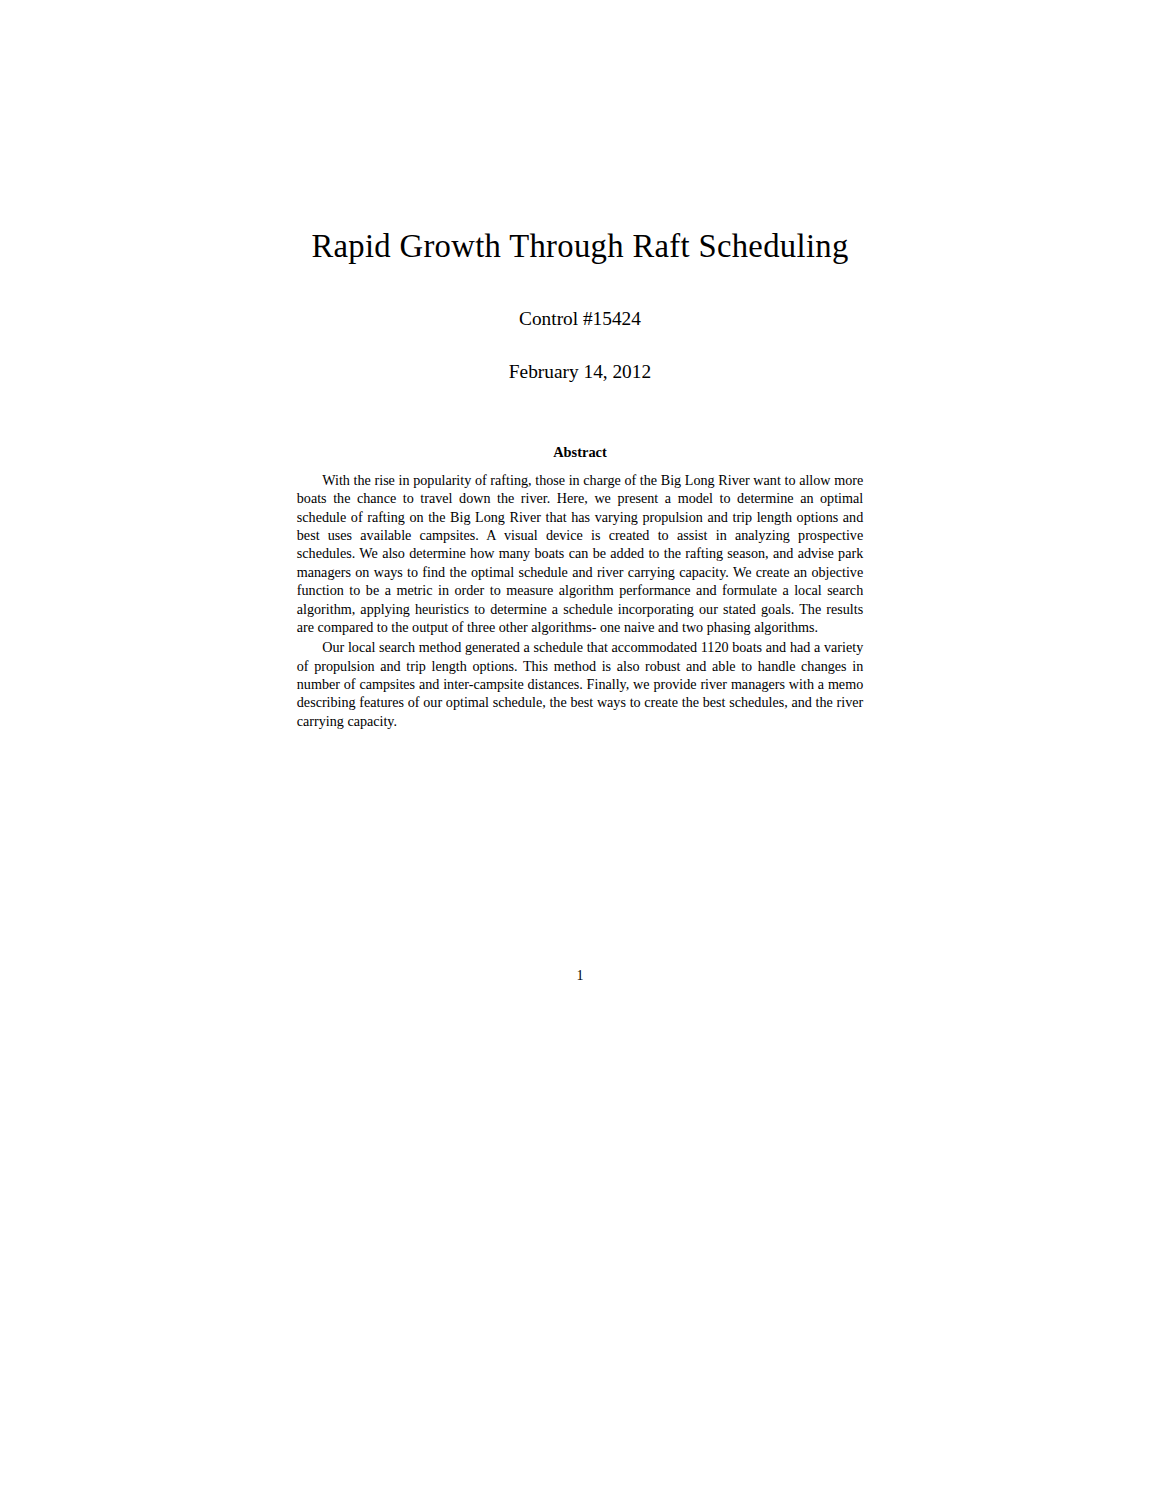Rapid Growth Through Raft Scheduling
Control #15424
February 14, 2012
Abstract
With the rise in popularity of rafting, those in charge of the Big Long River want to allow more boats the chance to travel down the river. Here, we present a model to determine an optimal schedule of rafting on the Big Long River that has varying propulsion and trip length options and best uses available campsites. A visual device is created to assist in analyzing prospective schedules. We also determine how many boats can be added to the rafting season, and advise park managers on ways to find the optimal schedule and river carrying capacity. We create an objective function to be a metric in order to measure algorithm performance and formulate a local search algorithm, applying heuristics to determine a schedule incorporating our stated goals. The results are compared to the output of three other algorithms- one naive and two phasing algorithms.
Our local search method generated a schedule that accommodated 1120 boats and had a variety of propulsion and trip length options. This method is also robust and able to handle changes in number of campsites and inter-campsite distances. Finally, we provide river managers with a memo describing features of our optimal schedule, the best ways to create the best schedules, and the river carrying capacity.
1